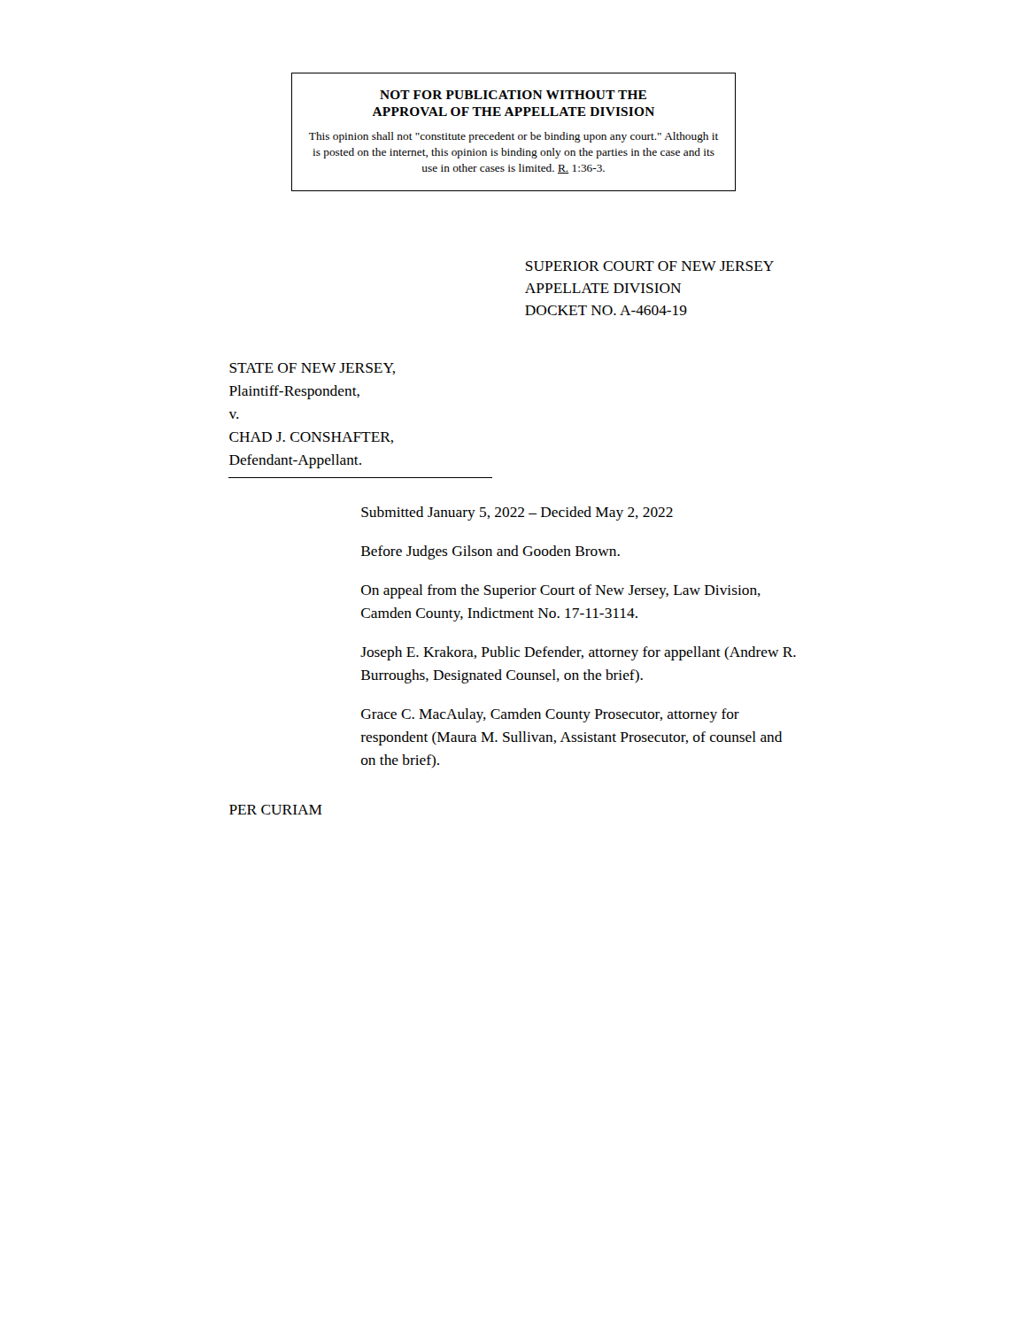NOT FOR PUBLICATION WITHOUT THE
APPROVAL OF THE APPELLATE DIVISION
This opinion shall not "constitute precedent or be binding upon any court." Although it is posted on the internet, this opinion is binding only on the parties in the case and its use in other cases is limited. R. 1:36-3.
SUPERIOR COURT OF NEW JERSEY
APPELLATE DIVISION
DOCKET NO. A-4604-19
STATE OF NEW JERSEY,
Plaintiff-Respondent,
v.
CHAD J. CONSHAFTER,
Defendant-Appellant.
Submitted January 5, 2022 – Decided May 2, 2022
Before Judges Gilson and Gooden Brown.
On appeal from the Superior Court of New Jersey, Law Division, Camden County, Indictment No. 17-11-3114.
Joseph E. Krakora, Public Defender, attorney for appellant (Andrew R. Burroughs, Designated Counsel, on the brief).
Grace C. MacAulay, Camden County Prosecutor, attorney for respondent (Maura M. Sullivan, Assistant Prosecutor, of counsel and on the brief).
PER CURIAM